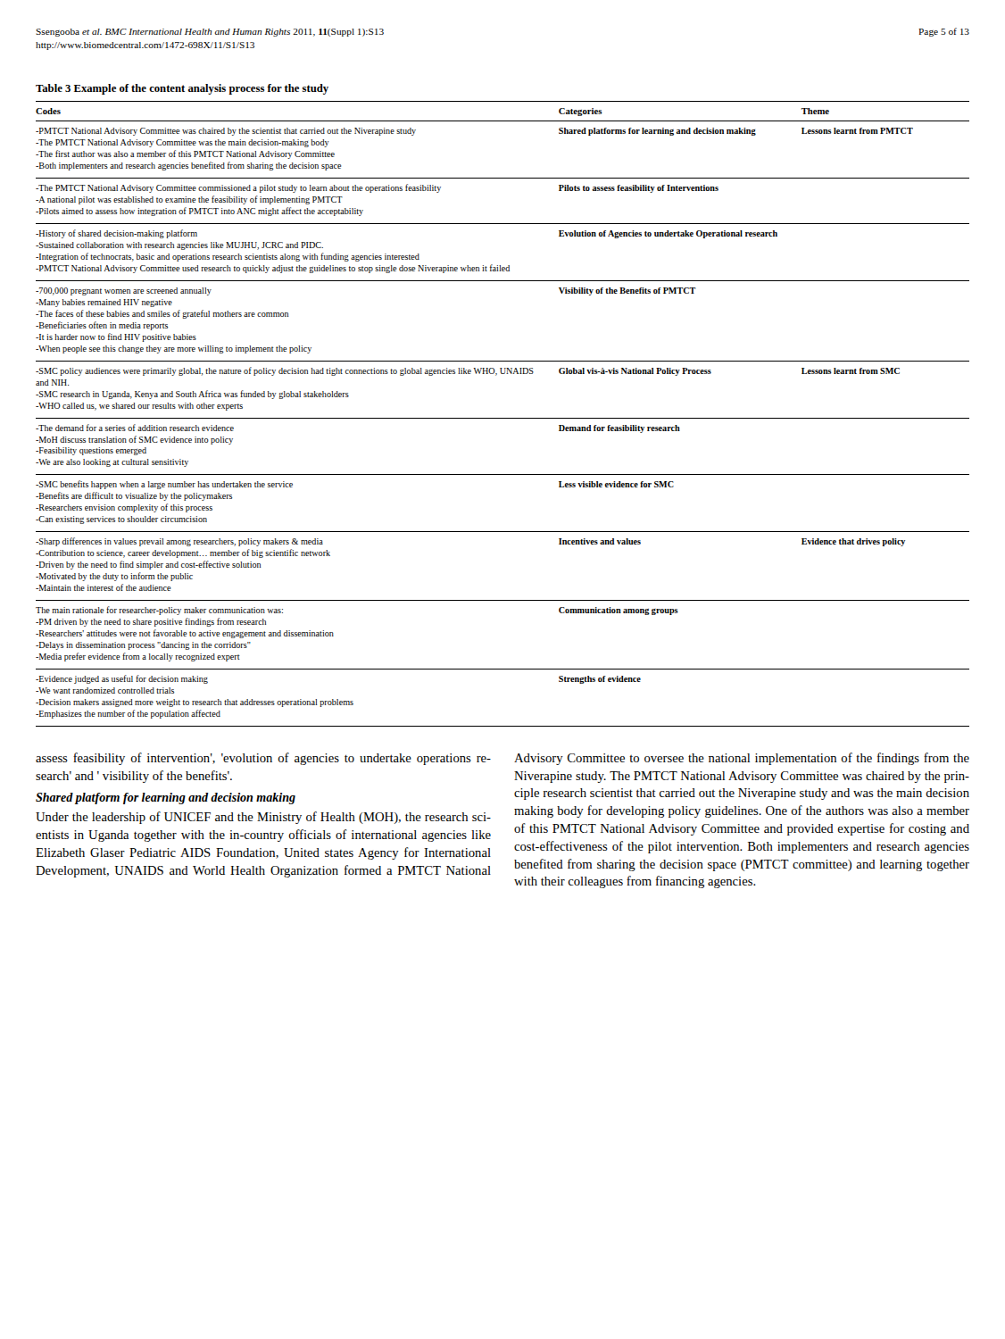Ssengooba et al. BMC International Health and Human Rights 2011, 11(Suppl 1):S13
http://www.biomedcentral.com/1472-698X/11/S1/S13
Page 5 of 13
Table 3 Example of the content analysis process for the study
| Codes | Categories | Theme |
| --- | --- | --- |
| -PMTCT National Advisory Committee was chaired by the scientist that carried out the Niverapine study -The PMTCT National Advisory Committee was the main decision-making body -The first author was also a member of this PMTCT National Advisory Committee -Both implementers and research agencies benefited from sharing the decision space | Shared platforms for learning and decision making | Lessons learnt from PMTCT |
| -The PMTCT National Advisory Committee commissioned a pilot study to learn about the operations feasibility -A national pilot was established to examine the feasibility of implementing PMTCT -Pilots aimed to assess how integration of PMTCT into ANC might affect the acceptability | Pilots to assess feasibility of Interventions | |
| -History of shared decision-making platform -Sustained collaboration with research agencies like MUJHU, JCRC and PIDC. -Integration of technocrats, basic and operations research scientists along with funding agencies interested -PMTCT National Advisory Committee used research to quickly adjust the guidelines to stop single dose Niverapine when it failed | Evolution of Agencies to undertake Operational research | |
| -700,000 pregnant women are screened annually -Many babies remained HIV negative -The faces of these babies and smiles of grateful mothers are common -Beneficiaries often in media reports -It is harder now to find HIV positive babies -When people see this change they are more willing to implement the policy | Visibility of the Benefits of PMTCT | |
| -SMC policy audiences were primarily global, the nature of policy decision had tight connections to global agencies like WHO, UNAIDS and NIH. -SMC research in Uganda, Kenya and South Africa was funded by global stakeholders -WHO called us, we shared our results with other experts | Global vis-à-vis National Policy Process | Lessons learnt from SMC |
| -The demand for a series of addition research evidence -MoH discuss translation of SMC evidence into policy -Feasibility questions emerged -We are also looking at cultural sensitivity | Demand for feasibility research | |
| -SMC benefits happen when a large number has undertaken the service -Benefits are difficult to visualize by the policymakers -Researchers envision complexity of this process -Can existing services to shoulder circumcision | Less visible evidence for SMC | |
| -Sharp differences in values prevail among researchers, policy makers & media -Contribution to science, career development… member of big scientific network -Driven by the need to find simpler and cost-effective solution -Motivated by the duty to inform the public -Maintain the interest of the audience | Incentives and values | Evidence that drives policy |
| The main rationale for researcher-policy maker communication was: -PM driven by the need to share positive findings from research -Researchers' attitudes were not favorable to active engagement and dissemination -Delays in dissemination process "dancing in the corridors" -Media prefer evidence from a locally recognized expert | Communication among groups | |
| -Evidence judged as useful for decision making -We want randomized controlled trials -Decision makers assigned more weight to research that addresses operational problems -Emphasizes the number of the population affected | Strengths of evidence | |
assess feasibility of intervention', 'evolution of agencies to undertake operations research' and ' visibility of the benefits'.
Shared platform for learning and decision making
Under the leadership of UNICEF and the Ministry of Health (MOH), the research scientists in Uganda together with the in-country officials of international agencies like Elizabeth Glaser Pediatric AIDS Foundation, United states Agency for International Development, UNAIDS and World Health Organization formed a PMTCT National Advisory Committee to oversee the national implementation of the findings from the Niverapine study. The PMTCT National Advisory Committee was chaired by the principle research scientist that carried out the Niverapine study and was the main decision making body for developing policy guidelines. One of the authors was also a member of this PMTCT National Advisory Committee and provided expertise for costing and cost-effectiveness of the pilot intervention. Both implementers and research agencies benefited from sharing the decision space (PMTCT committee) and learning together with their colleagues from financing agencies.